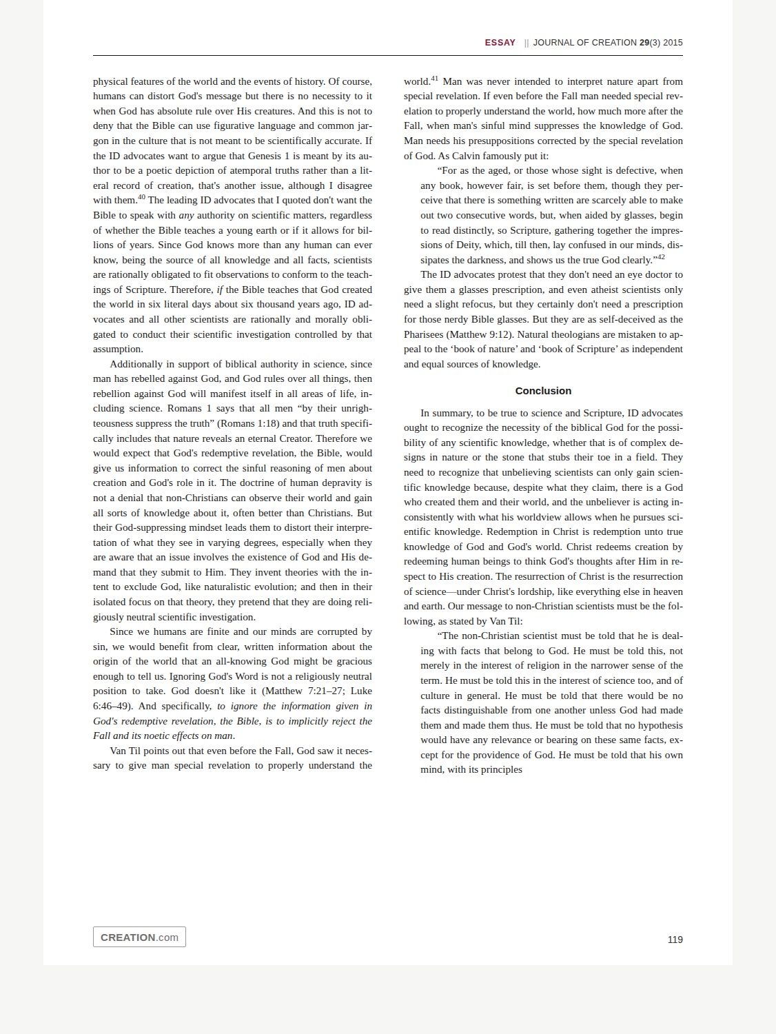ESSAY || JOURNAL OF CREATION 29(3) 2015
physical features of the world and the events of history. Of course, humans can distort God's message but there is no necessity to it when God has absolute rule over His creatures. And this is not to deny that the Bible can use figurative language and common jargon in the culture that is not meant to be scientifically accurate. If the ID advocates want to argue that Genesis 1 is meant by its author to be a poetic depiction of atemporal truths rather than a literal record of creation, that's another issue, although I disagree with them.40 The leading ID advocates that I quoted don't want the Bible to speak with any authority on scientific matters, regardless of whether the Bible teaches a young earth or if it allows for billions of years. Since God knows more than any human can ever know, being the source of all knowledge and all facts, scientists are rationally obligated to fit observations to conform to the teachings of Scripture. Therefore, if the Bible teaches that God created the world in six literal days about six thousand years ago, ID advocates and all other scientists are rationally and morally obligated to conduct their scientific investigation controlled by that assumption.
Additionally in support of biblical authority in science, since man has rebelled against God, and God rules over all things, then rebellion against God will manifest itself in all areas of life, including science. Romans 1 says that all men “by their unrighteousness suppress the truth” (Romans 1:18) and that truth specifically includes that nature reveals an eternal Creator. Therefore we would expect that God's redemptive revelation, the Bible, would give us information to correct the sinful reasoning of men about creation and God's role in it. The doctrine of human depravity is not a denial that non-Christians can observe their world and gain all sorts of knowledge about it, often better than Christians. But their God-suppressing mindset leads them to distort their interpretation of what they see in varying degrees, especially when they are aware that an issue involves the existence of God and His demand that they submit to Him. They invent theories with the intent to exclude God, like naturalistic evolution; and then in their isolated focus on that theory, they pretend that they are doing religiously neutral scientific investigation.
Since we humans are finite and our minds are corrupted by sin, we would benefit from clear, written information about the origin of the world that an all-knowing God might be gracious enough to tell us. Ignoring God's Word is not a religiously neutral position to take. God doesn't like it (Matthew 7:21–27; Luke 6:46–49). And specifically, to ignore the information given in God's redemptive revelation, the Bible, is to implicitly reject the Fall and its noetic effects on man.
Van Til points out that even before the Fall, God saw it necessary to give man special revelation to properly understand the world.41 Man was never intended to interpret nature apart from special revelation. If even before the Fall man needed special revelation to properly understand the world, how much more after the Fall, when man's sinful mind suppresses the knowledge of God. Man needs his presuppositions corrected by the special revelation of God. As Calvin famously put it:
“For as the aged, or those whose sight is defective, when any book, however fair, is set before them, though they perceive that there is something written are scarcely able to make out two consecutive words, but, when aided by glasses, begin to read distinctly, so Scripture, gathering together the impressions of Deity, which, till then, lay confused in our minds, dissipates the darkness, and shows us the true God clearly.”42
The ID advocates protest that they don't need an eye doctor to give them a glasses prescription, and even atheist scientists only need a slight refocus, but they certainly don't need a prescription for those nerdy Bible glasses. But they are as self-deceived as the Pharisees (Matthew 9:12). Natural theologians are mistaken to appeal to the ‘book of nature’ and ‘book of Scripture’ as independent and equal sources of knowledge.
Conclusion
In summary, to be true to science and Scripture, ID advocates ought to recognize the necessity of the biblical God for the possibility of any scientific knowledge, whether that is of complex designs in nature or the stone that stubs their toe in a field. They need to recognize that unbelieving scientists can only gain scientific knowledge because, despite what they claim, there is a God who created them and their world, and the unbeliever is acting inconsistently with what his worldview allows when he pursues scientific knowledge. Redemption in Christ is redemption unto true knowledge of God and God's world. Christ redeems creation by redeeming human beings to think God's thoughts after Him in respect to His creation. The resurrection of Christ is the resurrection of science—under Christ's lordship, like everything else in heaven and earth. Our message to non-Christian scientists must be the following, as stated by Van Til:
“The non-Christian scientist must be told that he is dealing with facts that belong to God. He must be told this, not merely in the interest of religion in the narrower sense of the term. He must be told this in the interest of science too, and of culture in general. He must be told that there would be no facts distinguishable from one another unless God had made them and made them thus. He must be told that no hypothesis would have any relevance or bearing on these same facts, except for the providence of God. He must be told that his own mind, with its principles
CREATION.com
119